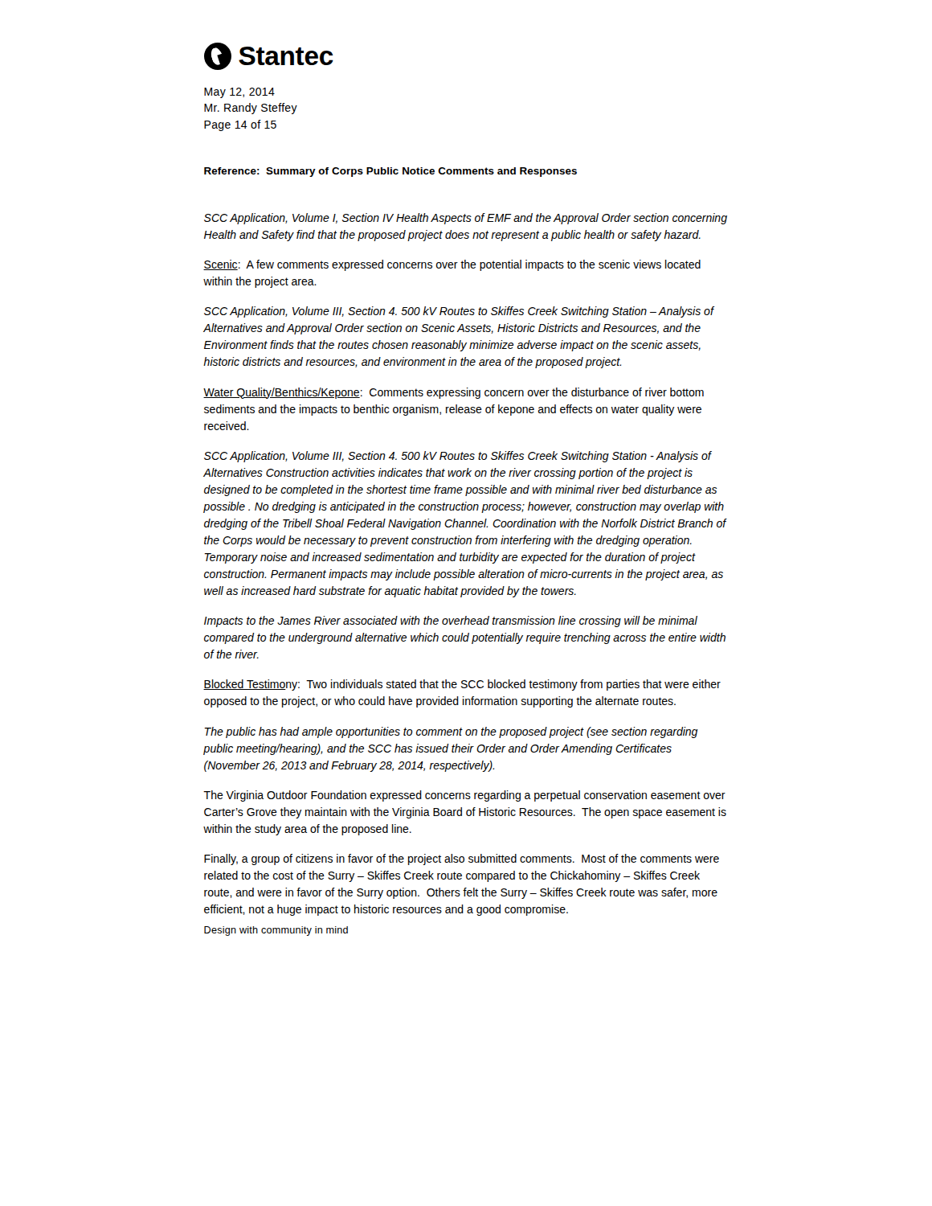Stantec
May 12, 2014
Mr. Randy Steffey
Page 14 of 15
Reference: Summary of Corps Public Notice Comments and Responses
SCC Application, Volume I, Section IV Health Aspects of EMF and the Approval Order section concerning Health and Safety find that the proposed project does not represent a public health or safety hazard.
Scenic: A few comments expressed concerns over the potential impacts to the scenic views located within the project area.
SCC Application, Volume III, Section 4. 500 kV Routes to Skiffes Creek Switching Station – Analysis of Alternatives and Approval Order section on Scenic Assets, Historic Districts and Resources, and the Environment finds that the routes chosen reasonably minimize adverse impact on the scenic assets, historic districts and resources, and environment in the area of the proposed project.
Water Quality/Benthics/Kepone: Comments expressing concern over the disturbance of river bottom sediments and the impacts to benthic organism, release of kepone and effects on water quality were received.
SCC Application, Volume III, Section 4. 500 kV Routes to Skiffes Creek Switching Station - Analysis of Alternatives Construction activities indicates that work on the river crossing portion of the project is designed to be completed in the shortest time frame possible and with minimal river bed disturbance as possible . No dredging is anticipated in the construction process; however, construction may overlap with dredging of the Tribell Shoal Federal Navigation Channel. Coordination with the Norfolk District Branch of the Corps would be necessary to prevent construction from interfering with the dredging operation. Temporary noise and increased sedimentation and turbidity are expected for the duration of project construction. Permanent impacts may include possible alteration of micro-currents in the project area, as well as increased hard substrate for aquatic habitat provided by the towers.
Impacts to the James River associated with the overhead transmission line crossing will be minimal compared to the underground alternative which could potentially require trenching across the entire width of the river.
Blocked Testimony: Two individuals stated that the SCC blocked testimony from parties that were either opposed to the project, or who could have provided information supporting the alternate routes.
The public has had ample opportunities to comment on the proposed project (see section regarding public meeting/hearing), and the SCC has issued their Order and Order Amending Certificates (November 26, 2013 and February 28, 2014, respectively).
The Virginia Outdoor Foundation expressed concerns regarding a perpetual conservation easement over Carter’s Grove they maintain with the Virginia Board of Historic Resources. The open space easement is within the study area of the proposed line.
Finally, a group of citizens in favor of the project also submitted comments. Most of the comments were related to the cost of the Surry – Skiffes Creek route compared to the Chickahominy – Skiffes Creek route, and were in favor of the Surry option. Others felt the Surry – Skiffes Creek route was safer, more efficient, not a huge impact to historic resources and a good compromise.
Design with community in mind